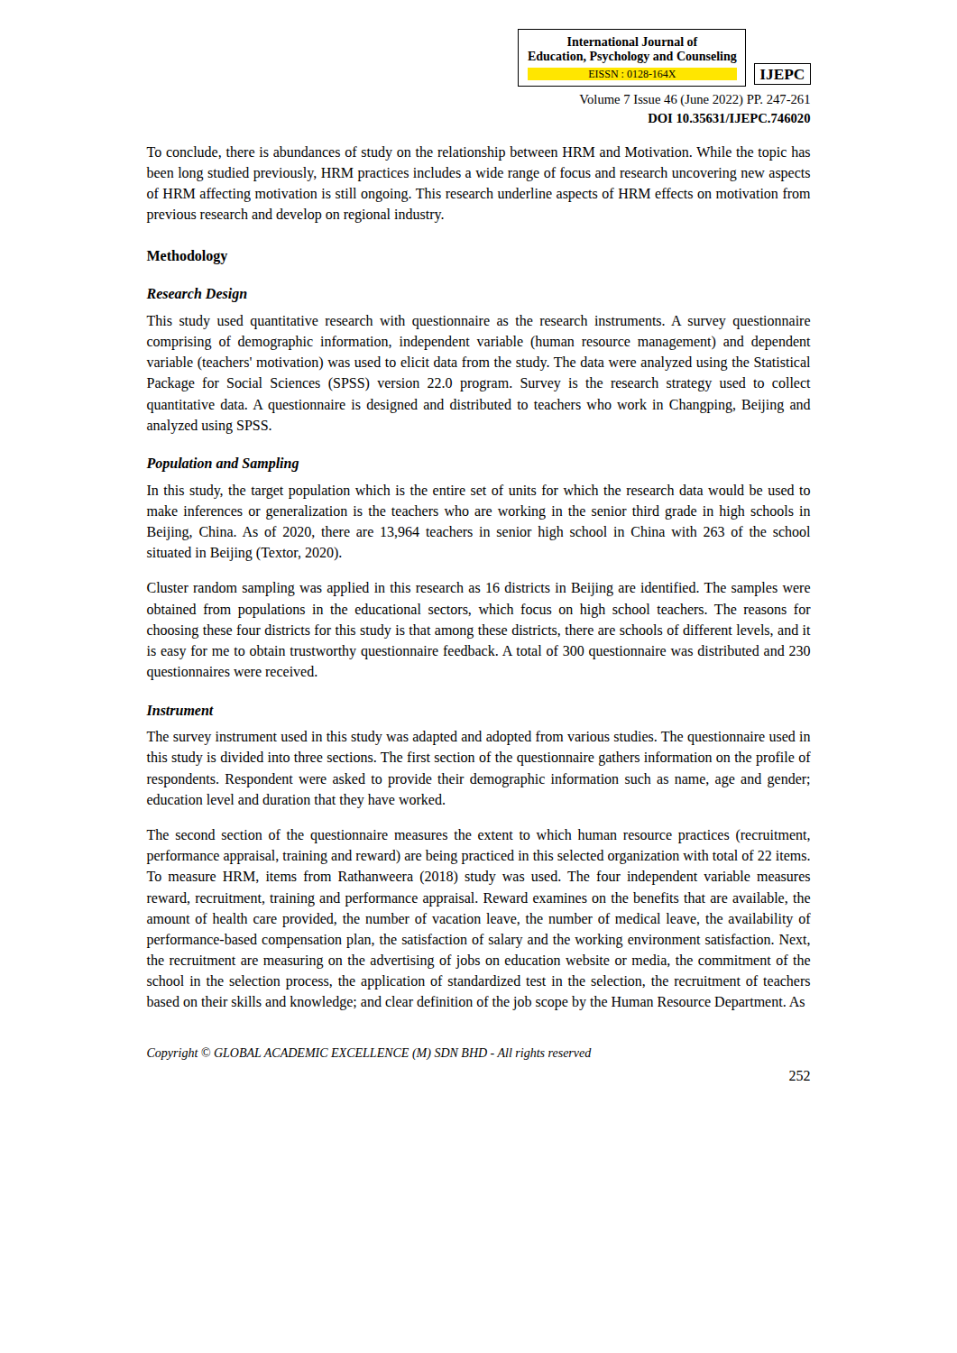International Journal of
Education, Psychology and Counseling EISSN : 0128-164X IJEPC
Volume 7 Issue 46 (June 2022) PP. 247-261
DOI 10.35631/IJEPC.746020
To conclude, there is abundances of study on the relationship between HRM and Motivation. While the topic has been long studied previously, HRM practices includes a wide range of focus and research uncovering new aspects of HRM affecting motivation is still ongoing. This research underline aspects of HRM effects on motivation from previous research and develop on regional industry.
Methodology
Research Design
This study used quantitative research with questionnaire as the research instruments. A survey questionnaire comprising of demographic information, independent variable (human resource management) and dependent variable (teachers' motivation) was used to elicit data from the study. The data were analyzed using the Statistical Package for Social Sciences (SPSS) version 22.0 program. Survey is the research strategy used to collect quantitative data. A questionnaire is designed and distributed to teachers who work in Changping, Beijing and analyzed using SPSS.
Population and Sampling
In this study, the target population which is the entire set of units for which the research data would be used to make inferences or generalization is the teachers who are working in the senior third grade in high schools in Beijing, China. As of 2020, there are 13,964 teachers in senior high school in China with 263 of the school situated in Beijing (Textor, 2020).
Cluster random sampling was applied in this research as 16 districts in Beijing are identified. The samples were obtained from populations in the educational sectors, which focus on high school teachers. The reasons for choosing these four districts for this study is that among these districts, there are schools of different levels, and it is easy for me to obtain trustworthy questionnaire feedback. A total of 300 questionnaire was distributed and 230 questionnaires were received.
Instrument
The survey instrument used in this study was adapted and adopted from various studies. The questionnaire used in this study is divided into three sections. The first section of the questionnaire gathers information on the profile of respondents. Respondent were asked to provide their demographic information such as name, age and gender; education level and duration that they have worked.
The second section of the questionnaire measures the extent to which human resource practices (recruitment, performance appraisal, training and reward) are being practiced in this selected organization with total of 22 items. To measure HRM, items from Rathanweera (2018) study was used. The four independent variable measures reward, recruitment, training and performance appraisal. Reward examines on the benefits that are available, the amount of health care provided, the number of vacation leave, the number of medical leave, the availability of performance-based compensation plan, the satisfaction of salary and the working environment satisfaction. Next, the recruitment are measuring on the advertising of jobs on education website or media, the commitment of the school in the selection process, the application of standardized test in the selection, the recruitment of teachers based on their skills and knowledge; and clear definition of the job scope by the Human Resource Department. As
Copyright © GLOBAL ACADEMIC EXCELLENCE (M) SDN BHD - All rights reserved
252